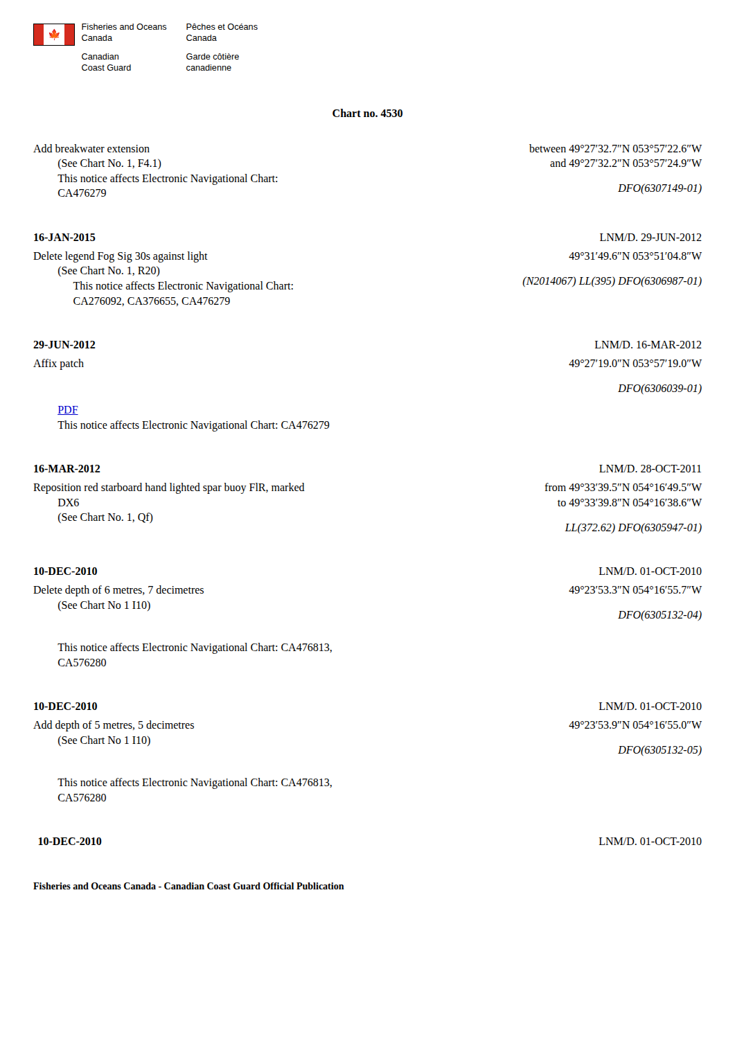🍁
| Fisheries and Oceans Canada | Pêches et Océans Canada |
| Canadian Coast Guard | Garde côtière canadienne |
Chart no. 4530
Add breakwater extension
(See Chart No. 1, F4.1)
This notice affects Electronic Navigational Chart:
CA476279
between 49°27′32.7″N 053°57′22.6″W
and 49°27′32.2″N 053°57′24.9″W
DFO(6307149-01)
16-JAN-2015 LNM/D. 29-JUN-2012
Delete legend Fog Sig 30s against light
(See Chart No. 1, R20)
This notice affects Electronic Navigational Chart:
CA276092, CA376655, CA476279
49°31′49.6″N 053°51′04.8″W
(N2014067) LL(395) DFO(6306987-01)
29-JUN-2012 LNM/D. 16-MAR-2012
Affix patch
49°27′19.0″N 053°57′19.0″W
DFO(6306039-01)
PDF
This notice affects Electronic Navigational Chart: CA476279
16-MAR-2012 LNM/D. 28-OCT-2011
Reposition red starboard hand lighted spar buoy FlR, marked
DX6
(See Chart No. 1, Qf)
from 49°33′39.5″N 054°16′49.5″W
to 49°33′39.8″N 054°16′38.6″W
LL(372.62) DFO(6305947-01)
10-DEC-2010 LNM/D. 01-OCT-2010
Delete depth of 6 metres, 7 decimetres
(See Chart No 1 I10)
49°23′53.3″N 054°16′55.7″W
DFO(6305132-04)
This notice affects Electronic Navigational Chart: CA476813,
CA576280
10-DEC-2010 LNM/D. 01-OCT-2010
Add depth of 5 metres, 5 decimetres
(See Chart No 1 I10)
49°23′53.9″N 054°16′55.0″W
DFO(6305132-05)
This notice affects Electronic Navigational Chart: CA476813,
CA576280
10-DEC-2010 LNM/D. 01-OCT-2010
Fisheries and Oceans Canada - Canadian Coast Guard Official Publication